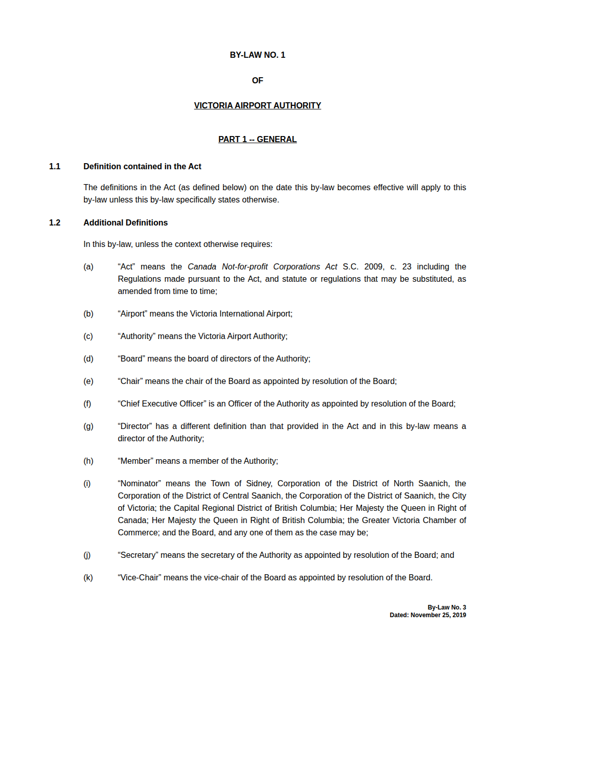BY-LAW NO. 1
OF
VICTORIA AIRPORT AUTHORITY
PART 1 -- GENERAL
1.1 Definition contained in the Act
The definitions in the Act (as defined below) on the date this by-law becomes effective will apply to this by-law unless this by-law specifically states otherwise.
1.2 Additional Definitions
In this by-law, unless the context otherwise requires:
(a) “Act” means the Canada Not-for-profit Corporations Act S.C. 2009, c. 23 including the Regulations made pursuant to the Act, and statute or regulations that may be substituted, as amended from time to time;
(b) “Airport” means the Victoria International Airport;
(c) “Authority” means the Victoria Airport Authority;
(d) “Board” means the board of directors of the Authority;
(e) “Chair” means the chair of the Board as appointed by resolution of the Board;
(f) “Chief Executive Officer” is an Officer of the Authority as appointed by resolution of the Board;
(g) “Director” has a different definition than that provided in the Act and in this by-law means a director of the Authority;
(h) “Member” means a member of the Authority;
(i) “Nominator” means the Town of Sidney, Corporation of the District of North Saanich, the Corporation of the District of Central Saanich, the Corporation of the District of Saanich, the City of Victoria; the Capital Regional District of British Columbia; Her Majesty the Queen in Right of Canada; Her Majesty the Queen in Right of British Columbia; the Greater Victoria Chamber of Commerce; and the Board, and any one of them as the case may be;
(j) “Secretary” means the secretary of the Authority as appointed by resolution of the Board; and
(k) “Vice-Chair” means the vice-chair of the Board as appointed by resolution of the Board.
By-Law No. 3
Dated: November 25, 2019